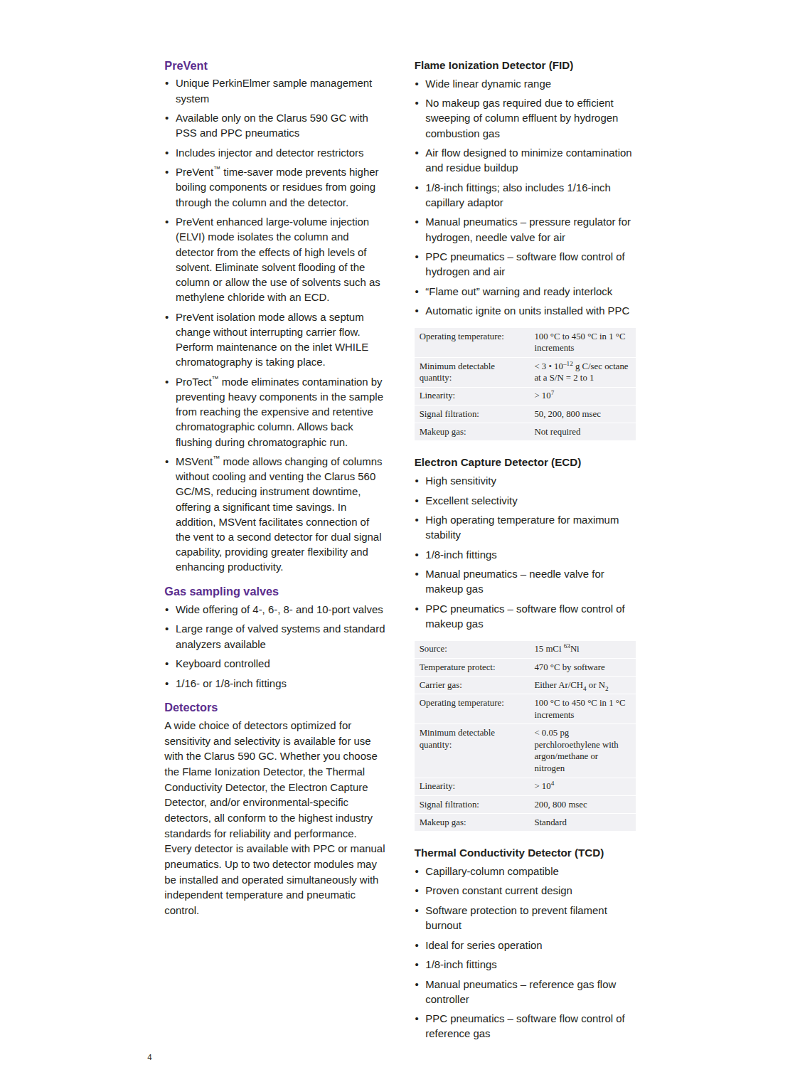PreVent
Unique PerkinElmer sample management system
Available only on the Clarus 590 GC with PSS and PPC pneumatics
Includes injector and detector restrictors
PreVent™ time-saver mode prevents higher boiling components or residues from going through the column and the detector.
PreVent enhanced large-volume injection (ELVI) mode isolates the column and detector from the effects of high levels of solvent. Eliminate solvent flooding of the column or allow the use of solvents such as methylene chloride with an ECD.
PreVent isolation mode allows a septum change without interrupting carrier flow. Perform maintenance on the inlet WHILE chromatography is taking place.
ProTect™ mode eliminates contamination by preventing heavy components in the sample from reaching the expensive and retentive chromatographic column. Allows back flushing during chromatographic run.
MSVent™ mode allows changing of columns without cooling and venting the Clarus 560 GC/MS, reducing instrument downtime, offering a significant time savings. In addition, MSVent facilitates connection of the vent to a second detector for dual signal capability, providing greater flexibility and enhancing productivity.
Gas sampling valves
Wide offering of 4-, 6-, 8- and 10-port valves
Large range of valved systems and standard analyzers available
Keyboard controlled
1/16- or 1/8-inch fittings
Detectors
A wide choice of detectors optimized for sensitivity and selectivity is available for use with the Clarus 590 GC. Whether you choose the Flame Ionization Detector, the Thermal Conductivity Detector, the Electron Capture Detector, and/or environmental-specific detectors, all conform to the highest industry standards for reliability and performance. Every detector is available with PPC or manual pneumatics. Up to two detector modules may be installed and operated simultaneously with independent temperature and pneumatic control.
Flame Ionization Detector (FID)
Wide linear dynamic range
No makeup gas required due to efficient sweeping of column effluent by hydrogen combustion gas
Air flow designed to minimize contamination and residue buildup
1/8-inch fittings; also includes 1/16-inch capillary adaptor
Manual pneumatics – pressure regulator for hydrogen, needle valve for air
PPC pneumatics – software flow control of hydrogen and air
“Flame out” warning and ready interlock
Automatic ignite on units installed with PPC
| Operating temperature: | 100 °C to 450 °C in 1 °C increments |
| Minimum detectable quantity: | < 3 • 10 –12 g C/sec octane at a S/N = 2 to 1 |
| Linearity: | > 10 7 |
| Signal filtration: | 50, 200, 800 msec |
| Makeup gas: | Not required |
Electron Capture Detector (ECD)
High sensitivity
Excellent selectivity
High operating temperature for maximum stability
1/8-inch fittings
Manual pneumatics – needle valve for makeup gas
PPC pneumatics – software flow control of makeup gas
| Source: | 15 mCi 63 Ni |
| Temperature protect: | 470 °C by software |
| Carrier gas: | Either Ar/CH 4 or N 2 |
| Operating temperature: | 100 °C to 450 °C in 1 °C increments |
| Minimum detectable quantity: | < 0.05 pg perchloroethylene with argon/methane or nitrogen |
| Linearity: | > 10 4 |
| Signal filtration: | 200, 800 msec |
| Makeup gas: | Standard |
Thermal Conductivity Detector (TCD)
Capillary-column compatible
Proven constant current design
Software protection to prevent filament burnout
Ideal for series operation
1/8-inch fittings
Manual pneumatics – reference gas flow controller
PPC pneumatics – software flow control of reference gas
4